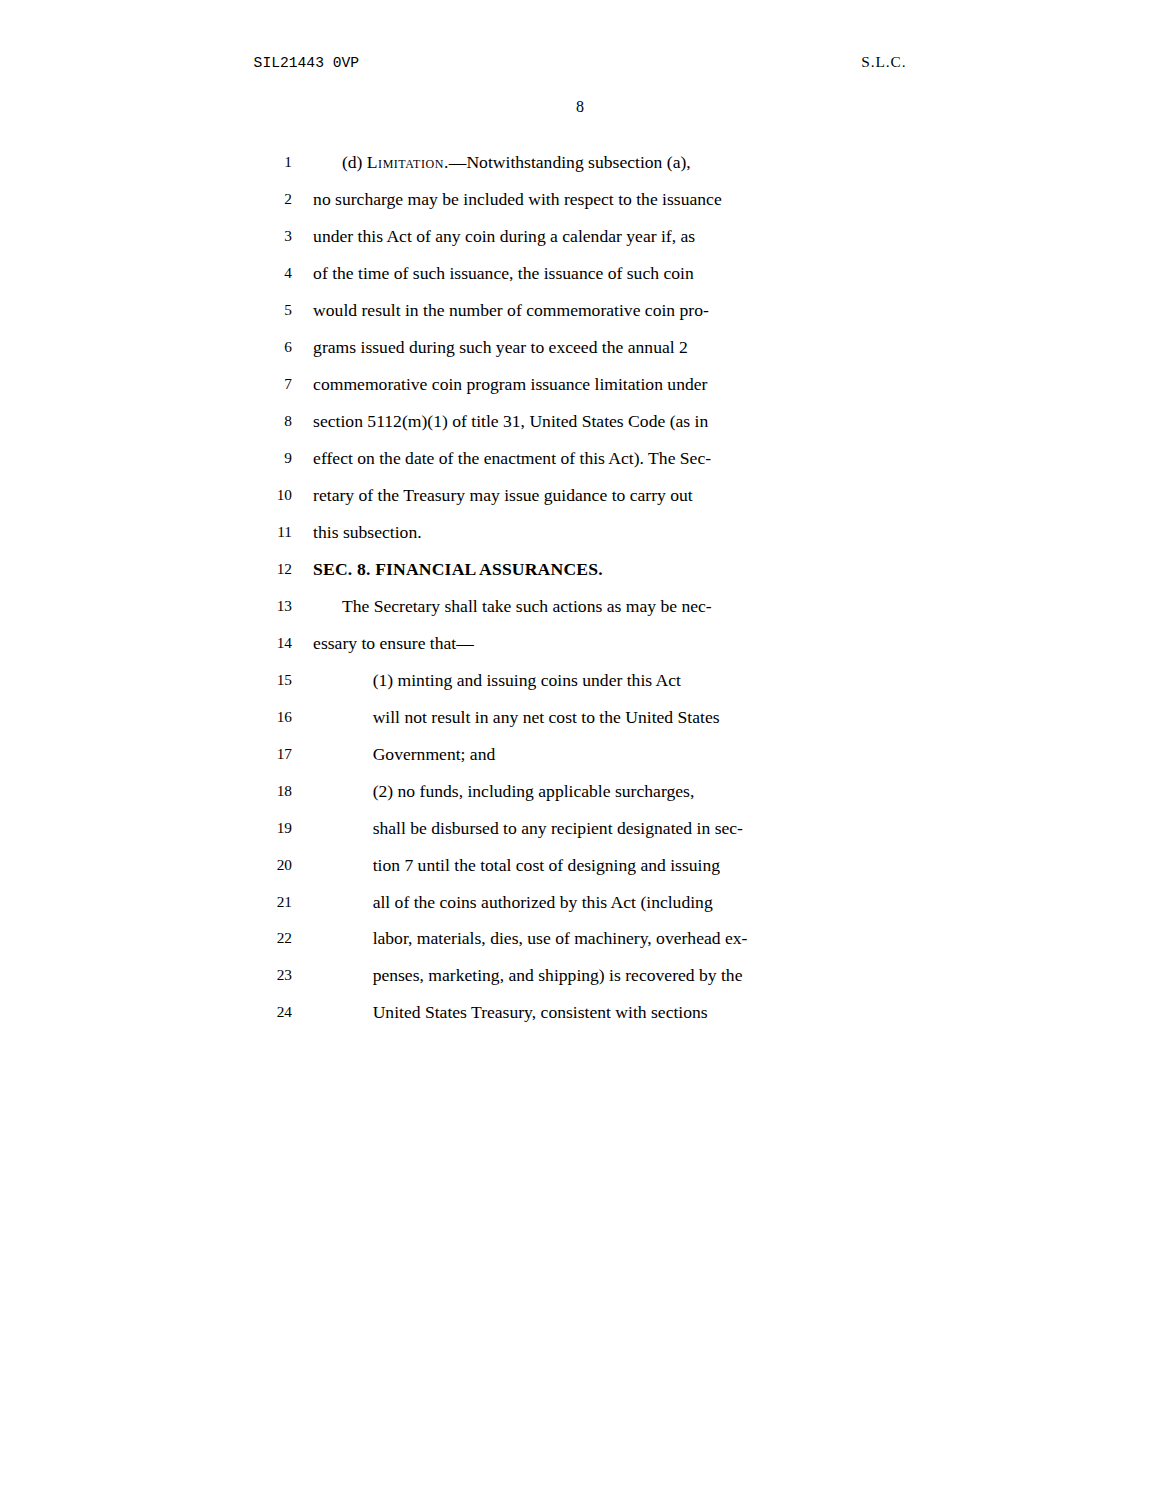SIL21443 0VP S.L.C.
8
(d) Limitation.—Notwithstanding subsection (a),
no surcharge may be included with respect to the issuance
under this Act of any coin during a calendar year if, as
of the time of such issuance, the issuance of such coin
would result in the number of commemorative coin pro-
grams issued during such year to exceed the annual 2
commemorative coin program issuance limitation under
section 5112(m)(1) of title 31, United States Code (as in
effect on the date of the enactment of this Act). The Sec-
retary of the Treasury may issue guidance to carry out
this subsection.
SEC. 8. FINANCIAL ASSURANCES.
The Secretary shall take such actions as may be nec-
essary to ensure that—
(1) minting and issuing coins under this Act
will not result in any net cost to the United States
Government; and
(2) no funds, including applicable surcharges,
shall be disbursed to any recipient designated in sec-
tion 7 until the total cost of designing and issuing
all of the coins authorized by this Act (including
labor, materials, dies, use of machinery, overhead ex-
penses, marketing, and shipping) is recovered by the
United States Treasury, consistent with sections